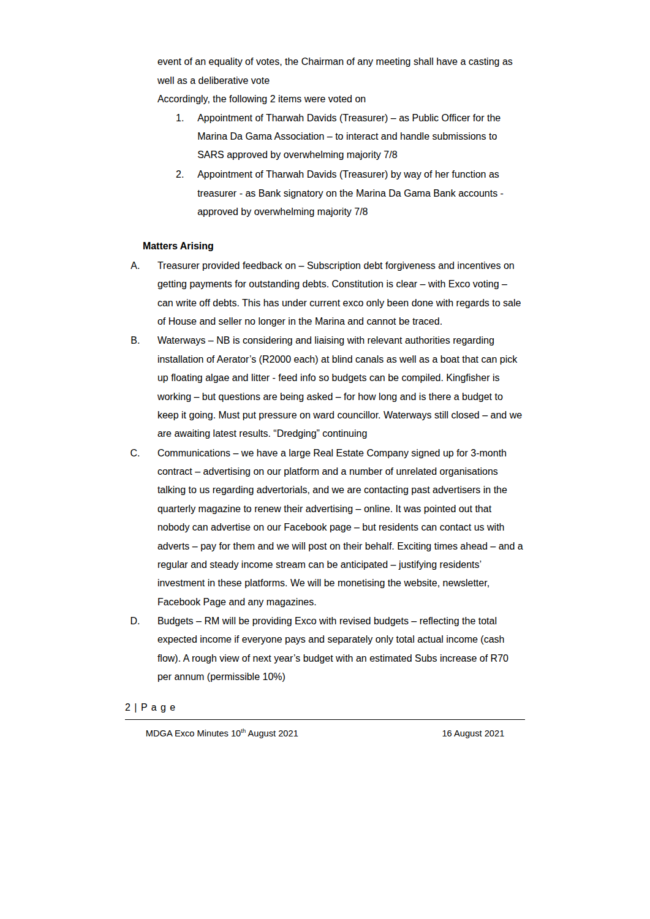event of an equality of votes, the Chairman of any meeting shall have a casting as well as a deliberative vote
Accordingly, the following 2 items were voted on
Appointment of Tharwah Davids (Treasurer) – as Public Officer for the Marina Da Gama Association – to interact and handle submissions to SARS approved by overwhelming majority 7/8
Appointment of Tharwah Davids (Treasurer) by way of her function as treasurer - as Bank signatory on the Marina Da Gama Bank accounts - approved by overwhelming majority 7/8
Matters Arising
Treasurer provided feedback on – Subscription debt forgiveness and incentives on getting payments for outstanding debts. Constitution is clear – with Exco voting – can write off debts. This has under current exco only been done with regards to sale of House and seller no longer in the Marina and cannot be traced.
Waterways – NB is considering and liaising with relevant authorities regarding installation of Aerator’s (R2000 each) at blind canals as well as a boat that can pick up floating algae and litter - feed info so budgets can be compiled. Kingfisher is working – but questions are being asked – for how long and is there a budget to keep it going. Must put pressure on ward councillor. Waterways still closed – and we are awaiting latest results. “Dredging” continuing
Communications – we have a large Real Estate Company signed up for 3-month contract – advertising on our platform and a number of unrelated organisations talking to us regarding advertorials, and we are contacting past advertisers in the quarterly magazine to renew their advertising – online. It was pointed out that nobody can advertise on our Facebook page – but residents can contact us with adverts – pay for them and we will post on their behalf. Exciting times ahead – and a regular and steady income stream can be anticipated – justifying residents’ investment in these platforms. We will be monetising the website, newsletter, Facebook Page and any magazines.
Budgets – RM will be providing Exco with revised budgets – reflecting the total expected income if everyone pays and separately only total actual income (cash flow). A rough view of next year’s budget with an estimated Subs increase of R70 per annum (permissible 10%)
2 | P a g e
MDGA Exco Minutes 10th August 2021 16 August 2021